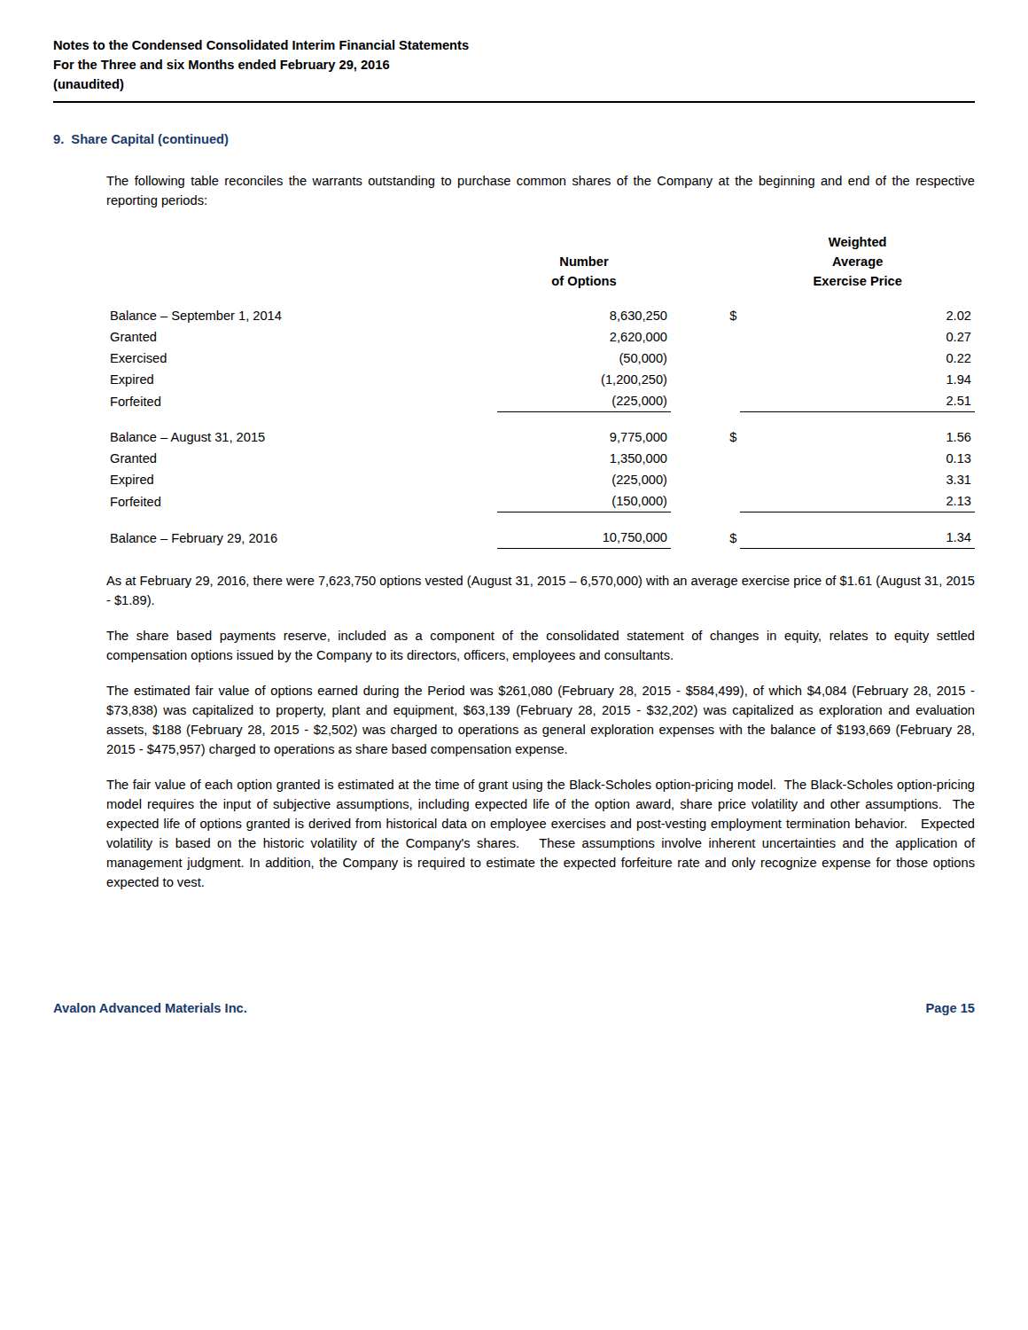Notes to the Condensed Consolidated Interim Financial Statements
For the Three and six Months ended February 29, 2016
(unaudited)
9. Share Capital (continued)
The following table reconciles the warrants outstanding to purchase common shares of the Company at the beginning and end of the respective reporting periods:
| | Number of Options | | Weighted Average Exercise Price |
| Balance – September 1, 2014 | 8,630,250 | $ | 2.02 |
| Granted | 2,620,000 | | 0.27 |
| Exercised | (50,000) | | 0.22 |
| Expired | (1,200,250) | | 1.94 |
| Forfeited | (225,000) | | 2.51 |
| Balance – August 31, 2015 | 9,775,000 | $ | 1.56 |
| Granted | 1,350,000 | | 0.13 |
| Expired | (225,000) | | 3.31 |
| Forfeited | (150,000) | | 2.13 |
| Balance – February 29, 2016 | 10,750,000 | $ | 1.34 |
As at February 29, 2016, there were 7,623,750 options vested (August 31, 2015 – 6,570,000) with an average exercise price of $1.61 (August 31, 2015 - $1.89).
The share based payments reserve, included as a component of the consolidated statement of changes in equity, relates to equity settled compensation options issued by the Company to its directors, officers, employees and consultants.
The estimated fair value of options earned during the Period was $261,080 (February 28, 2015 - $584,499), of which $4,084 (February 28, 2015 - $73,838) was capitalized to property, plant and equipment, $63,139 (February 28, 2015 - $32,202) was capitalized as exploration and evaluation assets, $188 (February 28, 2015 - $2,502) was charged to operations as general exploration expenses with the balance of $193,669 (February 28, 2015 - $475,957) charged to operations as share based compensation expense.
The fair value of each option granted is estimated at the time of grant using the Black-Scholes option-pricing model. The Black-Scholes option-pricing model requires the input of subjective assumptions, including expected life of the option award, share price volatility and other assumptions. The expected life of options granted is derived from historical data on employee exercises and post-vesting employment termination behavior. Expected volatility is based on the historic volatility of the Company's shares. These assumptions involve inherent uncertainties and the application of management judgment. In addition, the Company is required to estimate the expected forfeiture rate and only recognize expense for those options expected to vest.
Avalon Advanced Materials Inc. Page 15